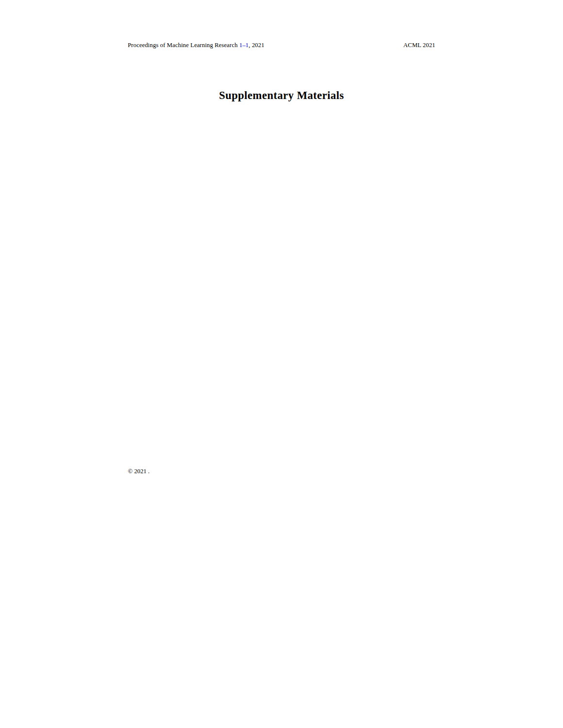Proceedings of Machine Learning Research 1–1, 2021
ACML 2021
Supplementary Materials
© 2021 .